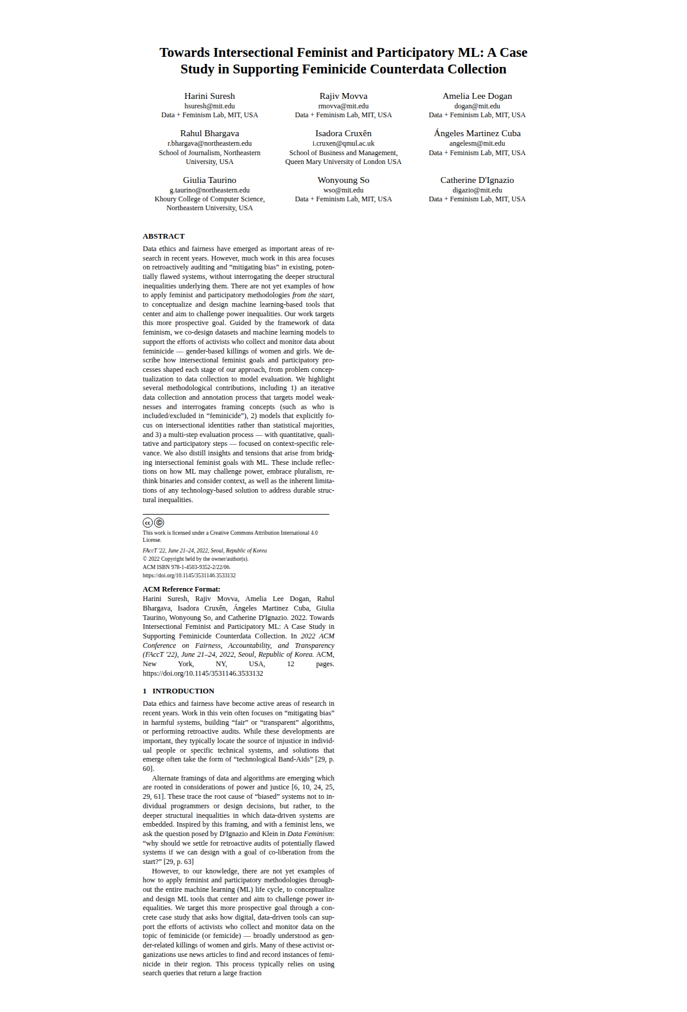Towards Intersectional Feminist and Participatory ML: A Case
Study in Supporting Feminicide Counterdata Collection
| Harini Suresh hsuresh@mit.edu Data + Feminism Lab, MIT, USA | Rajiv Movva rmovva@mit.edu Data + Feminism Lab, MIT, USA | Amelia Lee Dogan dogan@mit.edu Data + Feminism Lab, MIT, USA |
| Rahul Bhargava r.bhargava@northeastern.edu School of Journalism, Northeastern University, USA | Isadora Cruxên i.cruxen@qmul.ac.uk School of Business and Management, Queen Mary University of London USA | Ángeles Martinez Cuba angelesm@mit.edu Data + Feminism Lab, MIT, USA |
| Giulia Taurino g.taurino@northeastern.edu Khoury College of Computer Science, Northeastern University, USA | Wonyoung So wso@mit.edu Data + Feminism Lab, MIT, USA | Catherine D'Ignazio digazio@mit.edu Data + Feminism Lab, MIT, USA |
Abstract
Data ethics and fairness have emerged as important areas of research in recent years. However, much work in this area focuses on retroactively auditing and “mitigating bias” in existing, potentially flawed systems, without interrogating the deeper structural inequalities underlying them. There are not yet examples of how to apply feminist and participatory methodologies from the start, to conceptualize and design machine learning-based tools that center and aim to challenge power inequalities. Our work targets this more prospective goal. Guided by the framework of data feminism, we co-design datasets and machine learning models to support the efforts of activists who collect and monitor data about feminicide — gender-based killings of women and girls. We describe how intersectional feminist goals and participatory processes shaped each stage of our approach, from problem conceptualization to data collection to model evaluation. We highlight several methodological contributions, including 1) an iterative data collection and annotation process that targets model weaknesses and interrogates framing concepts (such as who is included/excluded in “feminicide”), 2) models that explicitly focus on intersectional identities rather than statistical majorities, and 3) a multi-step evaluation process — with quantitative, qualitative and participatory steps — focused on context-specific relevance. We also distill insights and tensions that arise from bridging intersectional feminist goals with ML. These include reflections on how ML may challenge power, embrace pluralism, rethink binaries and consider context, as well as the inherent limitations of any technology-based solution to address durable structural inequalities.
cc Ⓒ
This work is licensed under a Creative Commons Attribution International 4.0 License.
FAccT '22, June 21–24, 2022, Seoul, Republic of Korea
© 2022 Copyright held by the owner/author(s).
ACM ISBN 978-1-4503-9352-2/22/06.
https://doi.org/10.1145/3531146.3533132
ACM Reference Format:
Harini Suresh, Rajiv Movva, Amelia Lee Dogan, Rahul Bhargava, Isadora Cruxên, Ángeles Martinez Cuba, Giulia Taurino, Wonyoung So, and Catherine D'Ignazio. 2022. Towards Intersectional Feminist and Participatory ML: A Case Study in Supporting Feminicide Counterdata Collection. In 2022 ACM Conference on Fairness, Accountability, and Transparency (FAccT '22), June 21–24, 2022, Seoul, Republic of Korea. ACM, New York, NY, USA, 12 pages. https://doi.org/10.1145/3531146.3533132
1 Introduction
Data ethics and fairness have become active areas of research in recent years. Work in this vein often focuses on “mitigating bias” in harmful systems, building “fair” or “transparent” algorithms, or performing retroactive audits. While these developments are important, they typically locate the source of injustice in individual people or specific technical systems, and solutions that emerge often take the form of “technological Band-Aids” [29, p. 60].
Alternate framings of data and algorithms are emerging which are rooted in considerations of power and justice [6, 10, 24, 25, 29, 61]. These trace the root cause of “biased” systems not to individual programmers or design decisions, but rather, to the deeper structural inequalities in which data-driven systems are embedded. Inspired by this framing, and with a feminist lens, we ask the question posed by D'Ignazio and Klein in Data Feminism: “why should we settle for retroactive audits of potentially flawed systems if we can design with a goal of co-liberation from the start?” [29, p. 63]
However, to our knowledge, there are not yet examples of how to apply feminist and participatory methodologies throughout the entire machine learning (ML) life cycle, to conceptualize and design ML tools that center and aim to challenge power inequalities. We target this more prospective goal through a concrete case study that asks how digital, data-driven tools can support the efforts of activists who collect and monitor data on the topic of feminicide (or femicide) — broadly understood as gender-related killings of women and girls. Many of these activist organizations use news articles to find and record instances of feminicide in their region. This process typically relies on using search queries that return a large fraction